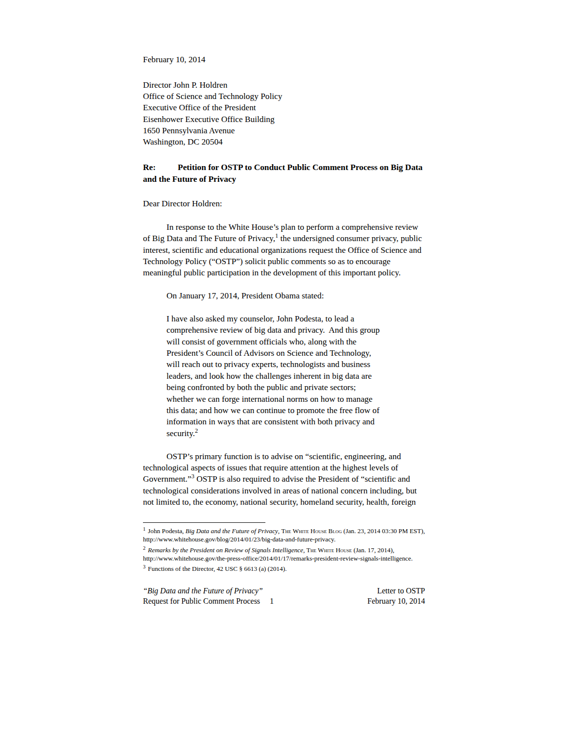February 10, 2014
Director John P. Holdren
Office of Science and Technology Policy
Executive Office of the President
Eisenhower Executive Office Building
1650 Pennsylvania Avenue
Washington, DC 20504
Re: Petition for OSTP to Conduct Public Comment Process on Big Data and the Future of Privacy
Dear Director Holdren:
In response to the White House’s plan to perform a comprehensive review of Big Data and The Future of Privacy,1 the undersigned consumer privacy, public interest, scientific and educational organizations request the Office of Science and Technology Policy (“OSTP”) solicit public comments so as to encourage meaningful public participation in the development of this important policy.
On January 17, 2014, President Obama stated:
I have also asked my counselor, John Podesta, to lead a comprehensive review of big data and privacy. And this group will consist of government officials who, along with the President’s Council of Advisors on Science and Technology, will reach out to privacy experts, technologists and business leaders, and look how the challenges inherent in big data are being confronted by both the public and private sectors; whether we can forge international norms on how to manage this data; and how we can continue to promote the free flow of information in ways that are consistent with both privacy and security.2
OSTP’s primary function is to advise on “scientific, engineering, and technological aspects of issues that require attention at the highest levels of Government.”3 OSTP is also required to advise the President of “scientific and technological considerations involved in areas of national concern including, but not limited to, the economy, national security, homeland security, health, foreign
1 John Podesta, Big Data and the Future of Privacy, The White House Blog (Jan. 23, 2014 03:30 PM EST), http://www.whitehouse.gov/blog/2014/01/23/big-data-and-future-privacy.
2 Remarks by the President on Review of Signals Intelligence, The White House (Jan. 17, 2014), http://www.whitehouse.gov/the-press-office/2014/01/17/remarks-president-review-signals-intelligence.
3 Functions of the Director, 42 USC § 6613 (a) (2014).
“Big Data and the Future of Privacy”
Request for Public Comment Process1
Letter to OSTP
February 10, 2014